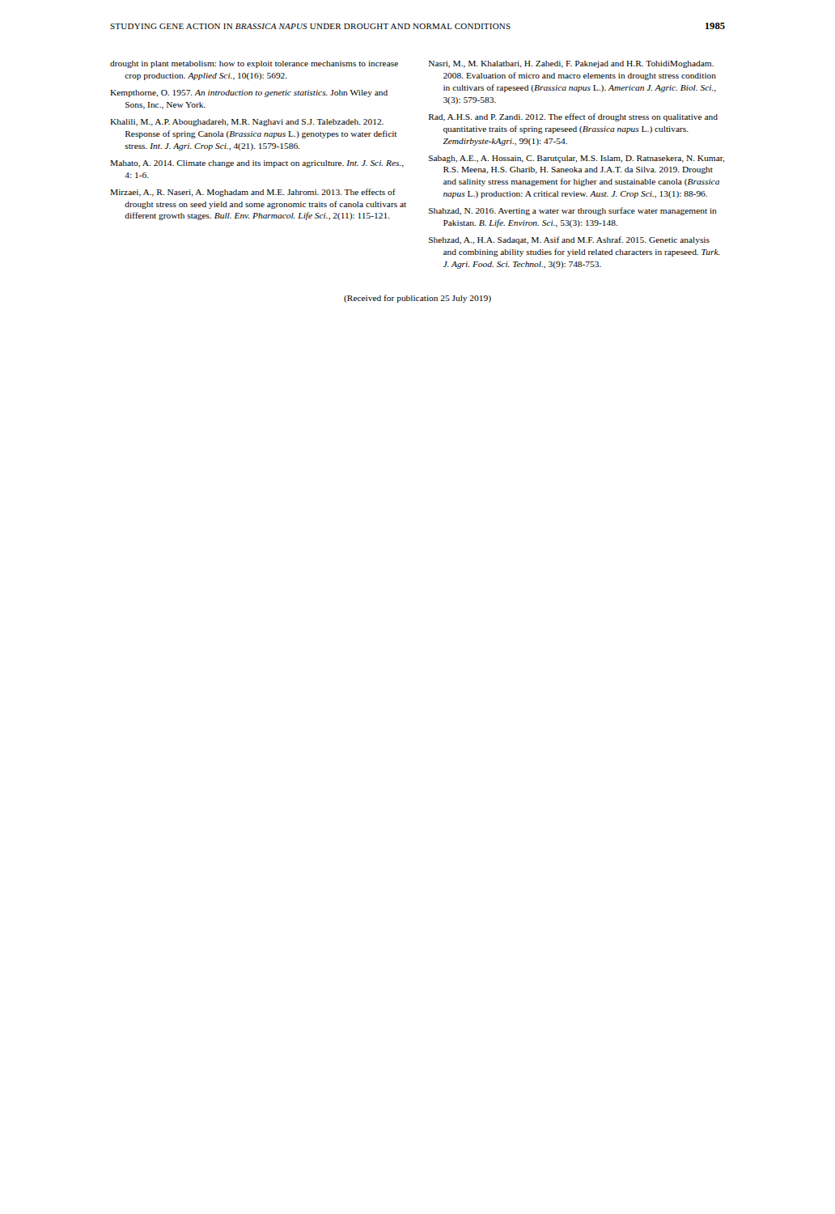Studying gene action in Brassica napus under drought and normal conditions
1985
drought in plant metabolism: how to exploit tolerance mechanisms to increase crop production. Applied Sci., 10(16): 5692.
Kempthorne, O. 1957. An introduction to genetic statistics. John Wiley and Sons, Inc., New York.
Khalili, M., A.P. Aboughadareh, M.R. Naghavi and S.J. Talebzadeh. 2012. Response of spring Canola (Brassica napus L.) genotypes to water deficit stress. Int. J. Agri. Crop Sci., 4(21). 1579-1586.
Mahato, A. 2014. Climate change and its impact on agriculture. Int. J. Sci. Res., 4: 1-6.
Mirzaei, A., R. Naseri, A. Moghadam and M.E. Jahromi. 2013. The effects of drought stress on seed yield and some agronomic traits of canola cultivars at different growth stages. Bull. Env. Pharmacol. Life Sci., 2(11): 115-121.
Nasri, M., M. Khalatbari, H. Zahedi, F. Paknejad and H.R. TohidiMoghadam. 2008. Evaluation of micro and macro elements in drought stress condition in cultivars of rapeseed (Brassica napus L.). American J. Agric. Biol. Sci., 3(3): 579-583.
Rad, A.H.S. and P. Zandi. 2012. The effect of drought stress on qualitative and quantitative traits of spring rapeseed (Brassica napus L.) cultivars. Zemdirbyste-kAgri., 99(1): 47-54.
Sabagh, A.E., A. Hossain, C. Barutçular, M.S. Islam, D. Ratnasekera, N. Kumar, R.S. Meena, H.S. Gharib, H. Saneoka and J.A.T. da Silva. 2019. Drought and salinity stress management for higher and sustainable canola (Brassica napus L.) production: A critical review. Aust. J. Crop Sci., 13(1): 88-96.
Shahzad, N. 2016. Averting a water war through surface water management in Pakistan. B. Life. Environ. Sci., 53(3): 139-148.
Shehzad, A., H.A. Sadaqat, M. Asif and M.F. Ashraf. 2015. Genetic analysis and combining ability studies for yield related characters in rapeseed. Turk. J. Agri. Food. Sci. Technol., 3(9): 748-753.
(Received for publication 25 July 2019)